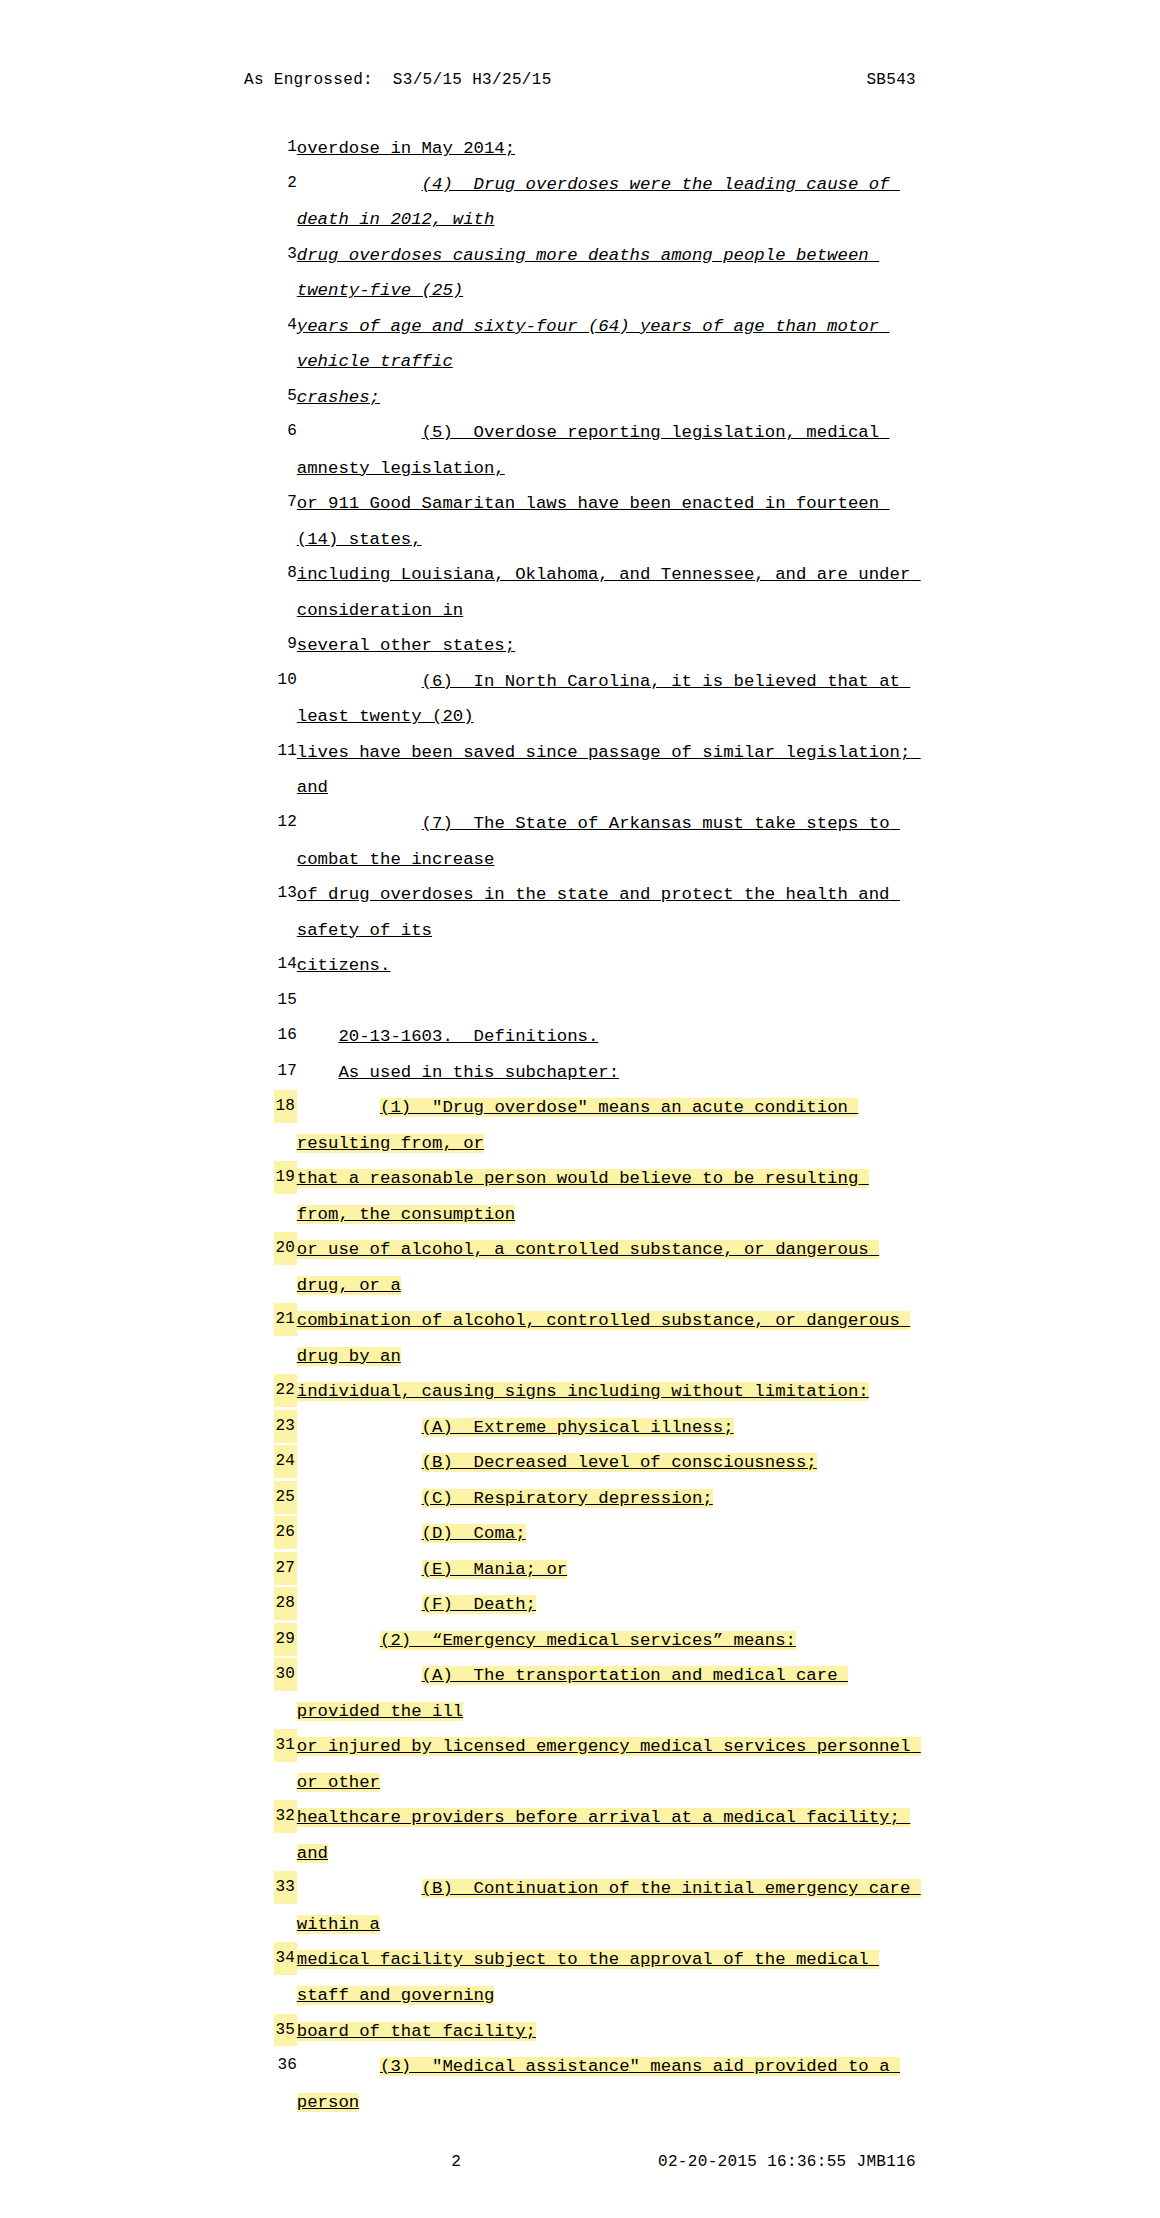As Engrossed: S3/5/15 H3/25/15
SB543
| 1 | overdose in May 2014; |
| 2 | (4) Drug overdoses were the leading cause of death in 2012, with |
| 3 | drug overdoses causing more deaths among people between twenty-five (25) |
| 4 | years of age and sixty-four (64) years of age than motor vehicle traffic |
| 5 | crashes; |
| 6 | (5) Overdose reporting legislation, medical amnesty legislation, |
| 7 | or 911 Good Samaritan laws have been enacted in fourteen (14) states, |
| 8 | including Louisiana, Oklahoma, and Tennessee, and are under consideration in |
| 9 | several other states; |
| 10 | (6) In North Carolina, it is believed that at least twenty (20) |
| 11 | lives have been saved since passage of similar legislation; and |
| 12 | (7) The State of Arkansas must take steps to combat the increase |
| 13 | of drug overdoses in the state and protect the health and safety of its |
| 14 | citizens. |
| 15 | |
| 16 | 20-13-1603. Definitions. |
| 17 | As used in this subchapter: |
| 18 | (1) "Drug overdose" means an acute condition resulting from, or |
| 19 | that a reasonable person would believe to be resulting from, the consumption |
| 20 | or use of alcohol, a controlled substance, or dangerous drug, or a |
| 21 | combination of alcohol, controlled substance, or dangerous drug by an |
| 22 | individual, causing signs including without limitation: |
| 23 | (A) Extreme physical illness; |
| 24 | (B) Decreased level of consciousness; |
| 25 | (C) Respiratory depression; |
| 26 | (D) Coma; |
| 27 | (E) Mania; or |
| 28 | (F) Death; |
| 29 | (2) “Emergency medical services” means: |
| 30 | (A) The transportation and medical care provided the ill |
| 31 | or injured by licensed emergency medical services personnel or other |
| 32 | healthcare providers before arrival at a medical facility; and |
| 33 | (B) Continuation of the initial emergency care within a |
| 34 | medical facility subject to the approval of the medical staff and governing |
| 35 | board of that facility; |
| 36 | (3) "Medical assistance" means aid provided to a person |
2
02-20-2015 16:36:55 JMB116